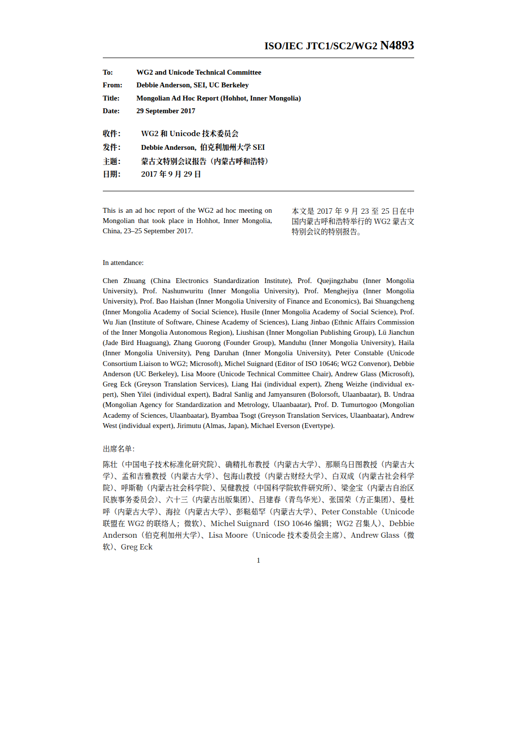ISO/IEC JTC1/SC2/WG2 N4893
| To: | WG2 and Unicode Technical Committee |
| From: | Debbie Anderson, SEI, UC Berkeley |
| Title: | Mongolian Ad Hoc Report (Hohhot, Inner Mongolia) |
| Date: | 29 September 2017 |
| 收件： | WG2 和 Unicode 技术委员会 |
| 发件： | Debbie Anderson, 伯克利加州大学 SEI |
| 主题： | 蒙古文特别会议报告（内蒙古呼和浩特） |
| 日期： | 2017 年 9 月 29 日 |
This is an ad hoc report of the WG2 ad hoc meeting on Mongolian that took place in Hohhot, Inner Mongolia, China, 23–25 September 2017.
本文是 2017 年 9 月 23 至 25 日在中国内蒙古呼和浩特举行的 WG2 蒙古文特别会议的特别报告。
In attendance:
Chen Zhuang (China Electronics Standardization Institute), Prof. Quejingzhabu (Inner Mongolia University), Prof. Nashunwuritu (Inner Mongolia University), Prof. Menghejiya (Inner Mongolia University), Prof. Bao Haishan (Inner Mongolia University of Finance and Economics), Bai Shuangcheng (Inner Mongolia Academy of Social Science), Husile (Inner Mongolia Academy of Social Science), Prof. Wu Jian (Institute of Software, Chinese Academy of Sciences), Liang Jinbao (Ethnic Affairs Commission of the Inner Mongolia Autonomous Region), Liushisan (Inner Mongolian Publishing Group), Lü Jianchun (Jade Bird Huaguang), Zhang Guorong (Founder Group), Manduhu (Inner Mongolia University), Haila (Inner Mongolia University), Peng Daruhan (Inner Mongolia University), Peter Constable (Unicode Consortium Liaison to WG2; Microsoft), Michel Suignard (Editor of ISO 10646; WG2 Convenor), Debbie Anderson (UC Berkeley), Lisa Moore (Unicode Technical Committee Chair), Andrew Glass (Microsoft), Greg Eck (Greyson Translation Services), Liang Hai (individual expert), Zheng Weizhe (individual expert), Shen Yilei (individual expert), Badral Sanlig and Jamyansuren (Bolorsoft, Ulaanbaatar), B. Undraa (Mongolian Agency for Standardization and Metrology, Ulaanbaatar), Prof. D. Tumurtogoo (Mongolian Academy of Sciences, Ulaanbaatar), Byambaa Tsogt (Greyson Translation Services, Ulaanbaatar), Andrew West (individual expert), Jirimutu (Almas, Japan), Michael Everson (Evertype).
出席名单：
陈壮（中国电子技术标准化研究院）、确精扎布教授（内蒙古大学）、那顺乌日图教授（内蒙古大学）、孟和吉雅教授（内蒙古大学）、包海山教授（内蒙古财经大学）、白双成（内蒙古社会科学院）、呼斯勒（内蒙古社会科学院）、吴健教授（中国科学院软件研究所）、梁金宝（内蒙古自治区民族事务委员会）、六十三（内蒙古出版集团）、吕建春（青鸟华光）、张国荣（方正集团）、曼杜呼（内蒙古大学）、海拉（内蒙古大学）、彭鞑茹罕（内蒙古大学）、Peter Constable（Unicode 联盟在 WG2 的联络人；微软）、Michel Suignard（ISO 10646 编辑；WG2 召集人）、Debbie Anderson（伯克利加州大学）、Lisa Moore（Unicode 技术委员会主席）、Andrew Glass（微软）、Greg Eck
1